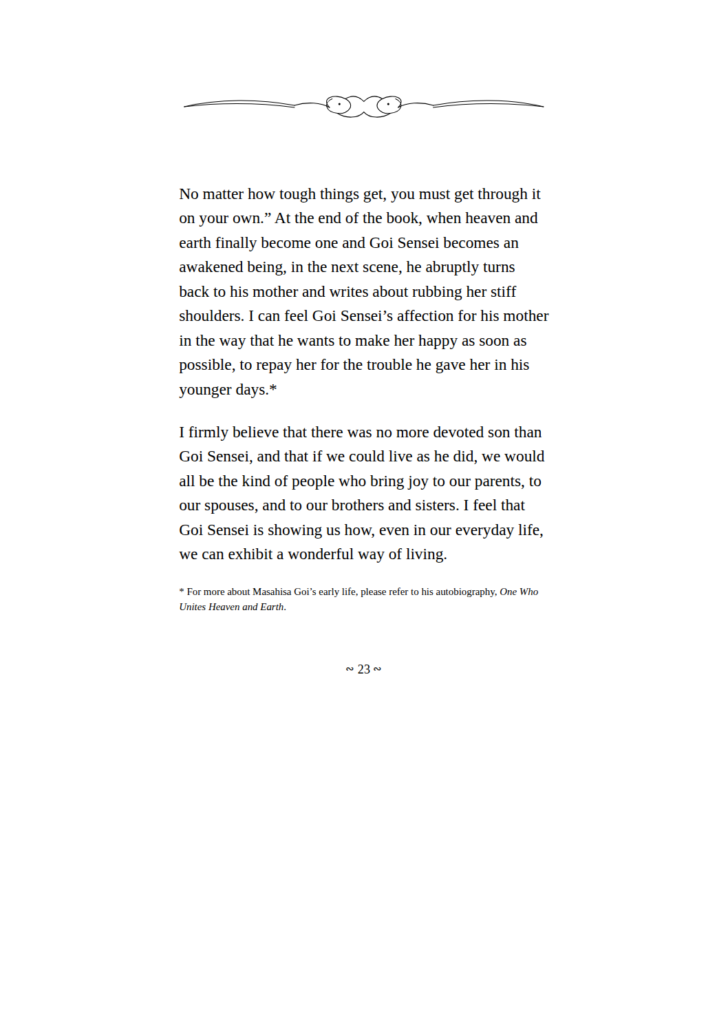No matter how tough things get, you must get through it on your own.” At the end of the book, when heaven and earth finally become one and Goi Sensei becomes an awakened being, in the next scene, he abruptly turns back to his mother and writes about rubbing her stiff shoulders. I can feel Goi Sensei’s affection for his mother in the way that he wants to make her happy as soon as possible, to repay her for the trouble he gave her in his younger days.*
I firmly believe that there was no more devoted son than Goi Sensei, and that if we could live as he did, we would all be the kind of people who bring joy to our parents, to our spouses, and to our brothers and sisters. I feel that Goi Sensei is showing us how, even in our everyday life, we can exhibit a wonderful way of living.
* For more about Masahisa Goi’s early life, please refer to his autobiography, One Who Unites Heaven and Earth.
∾23∾